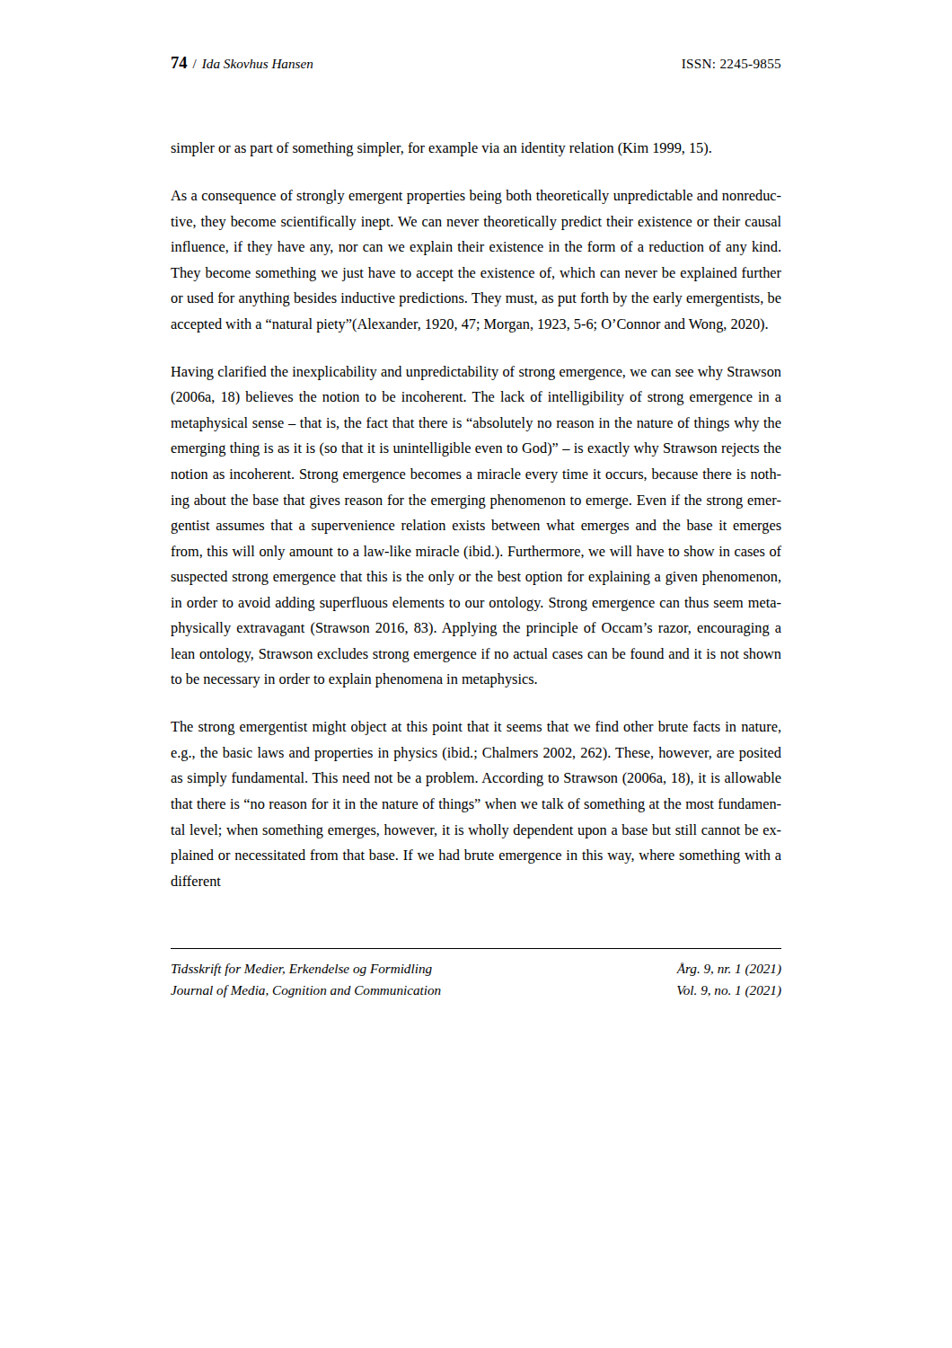74 / Ida Skovhus Hansen
ISSN: 2245-9855
simpler or as part of something simpler, for example via an identity relation (Kim 1999, 15).
As a consequence of strongly emergent properties being both theoretically unpredictable and nonreductive, they become scientifically inept. We can never theoretically predict their existence or their causal influence, if they have any, nor can we explain their existence in the form of a reduction of any kind. They become something we just have to accept the existence of, which can never be explained further or used for anything besides inductive predictions. They must, as put forth by the early emergentists, be accepted with a “natural piety”(Alexander, 1920, 47; Morgan, 1923, 5-6; O’Connor and Wong, 2020).
Having clarified the inexplicability and unpredictability of strong emergence, we can see why Strawson (2006a, 18) believes the notion to be incoherent. The lack of intelligibility of strong emergence in a metaphysical sense – that is, the fact that there is “absolutely no reason in the nature of things why the emerging thing is as it is (so that it is unintelligible even to God)” – is exactly why Strawson rejects the notion as incoherent. Strong emergence becomes a miracle every time it occurs, because there is nothing about the base that gives reason for the emerging phenomenon to emerge. Even if the strong emergentist assumes that a supervenience relation exists between what emerges and the base it emerges from, this will only amount to a law-like miracle (ibid.). Furthermore, we will have to show in cases of suspected strong emergence that this is the only or the best option for explaining a given phenomenon, in order to avoid adding superfluous elements to our ontology. Strong emergence can thus seem metaphysically extravagant (Strawson 2016, 83). Applying the principle of Occam’s razor, encouraging a lean ontology, Strawson excludes strong emergence if no actual cases can be found and it is not shown to be necessary in order to explain phenomena in metaphysics.
The strong emergentist might object at this point that it seems that we find other brute facts in nature, e.g., the basic laws and properties in physics (ibid.; Chalmers 2002, 262). These, however, are posited as simply fundamental. This need not be a problem. According to Strawson (2006a, 18), it is allowable that there is “no reason for it in the nature of things” when we talk of something at the most fundamental level; when something emerges, however, it is wholly dependent upon a base but still cannot be explained or necessitated from that base. If we had brute emergence in this way, where something with a different
Tidsskrift for Medier, Erkendelse og Formidling Journal of Media, Cognition and Communication
Årg. 9, nr. 1 (2021) Vol. 9, no. 1 (2021)